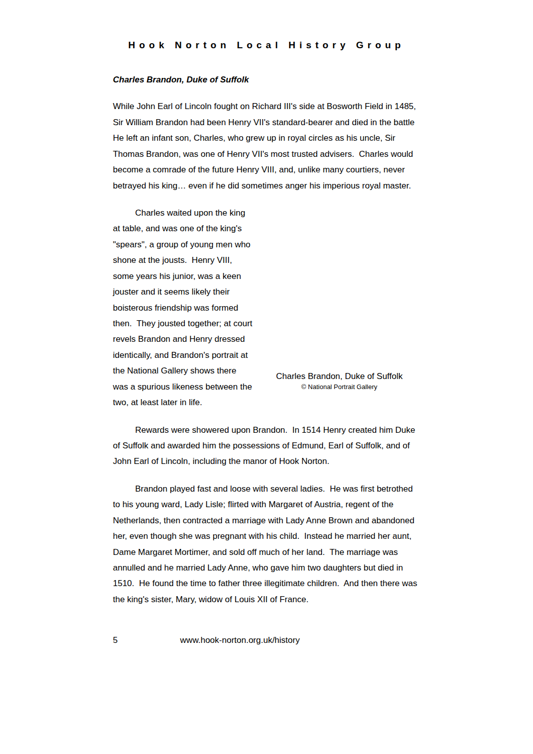Hook Norton Local History Group
Charles Brandon, Duke of Suffolk
While John Earl of Lincoln fought on Richard III's side at Bosworth Field in 1485, Sir William Brandon had been Henry VII's standard-bearer and died in the battle He left an infant son, Charles, who grew up in royal circles as his uncle, Sir Thomas Brandon, was one of Henry VII's most trusted advisers. Charles would become a comrade of the future Henry VIII, and, unlike many courtiers, never betrayed his king… even if he did sometimes anger his imperious royal master.
Charles Brandon, Duke of Suffolk © National Portrait Gallery
Charles waited upon the king at table, and was one of the king's "spears", a group of young men who shone at the jousts. Henry VIII, some years his junior, was a keen jouster and it seems likely their boisterous friendship was formed then. They jousted together; at court revels Brandon and Henry dressed identically, and Brandon's portrait at the National Gallery shows there was a spurious likeness between the two, at least later in life.
Rewards were showered upon Brandon. In 1514 Henry created him Duke of Suffolk and awarded him the possessions of Edmund, Earl of Suffolk, and of John Earl of Lincoln, including the manor of Hook Norton.
Brandon played fast and loose with several ladies. He was first betrothed to his young ward, Lady Lisle; flirted with Margaret of Austria, regent of the Netherlands, then contracted a marriage with Lady Anne Brown and abandoned her, even though she was pregnant with his child. Instead he married her aunt, Dame Margaret Mortimer, and sold off much of her land. The marriage was annulled and he married Lady Anne, who gave him two daughters but died in 1510. He found the time to father three illegitimate children. And then there was the king's sister, Mary, widow of Louis XII of France.
5
www.hook-norton.org.uk/history